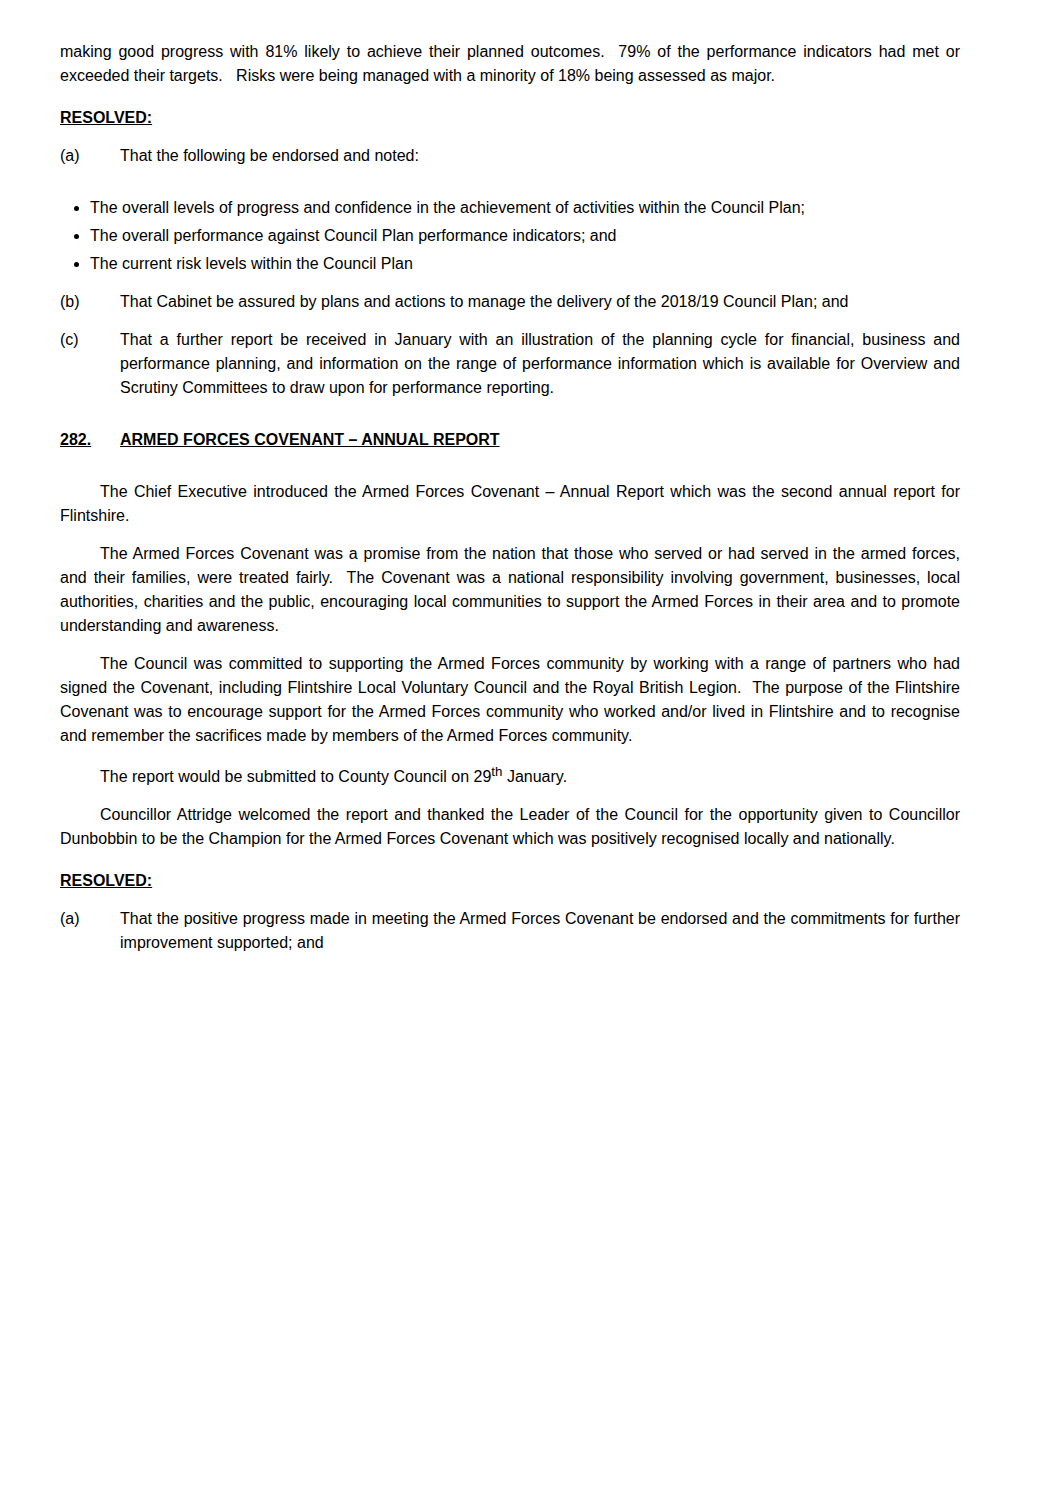making good progress with 81% likely to achieve their planned outcomes. 79% of the performance indicators had met or exceeded their targets. Risks were being managed with a minority of 18% being assessed as major.
RESOLVED:
| (a) | That the following be endorsed and noted: |
The overall levels of progress and confidence in the achievement of activities within the Council Plan;
The overall performance against Council Plan performance indicators; and
The current risk levels within the Council Plan
| (b) | That Cabinet be assured by plans and actions to manage the delivery of the 2018/19 Council Plan; and |
| (c) | That a further report be received in January with an illustration of the planning cycle for financial, business and performance planning, and information on the range of performance information which is available for Overview and Scrutiny Committees to draw upon for performance reporting. |
| 282. | ARMED FORCES COVENANT – ANNUAL REPORT |
The Chief Executive introduced the Armed Forces Covenant – Annual Report which was the second annual report for Flintshire.
The Armed Forces Covenant was a promise from the nation that those who served or had served in the armed forces, and their families, were treated fairly. The Covenant was a national responsibility involving government, businesses, local authorities, charities and the public, encouraging local communities to support the Armed Forces in their area and to promote understanding and awareness.
The Council was committed to supporting the Armed Forces community by working with a range of partners who had signed the Covenant, including Flintshire Local Voluntary Council and the Royal British Legion. The purpose of the Flintshire Covenant was to encourage support for the Armed Forces community who worked and/or lived in Flintshire and to recognise and remember the sacrifices made by members of the Armed Forces community.
The report would be submitted to County Council on 29th January.
Councillor Attridge welcomed the report and thanked the Leader of the Council for the opportunity given to Councillor Dunbobbin to be the Champion for the Armed Forces Covenant which was positively recognised locally and nationally.
RESOLVED:
| (a) | That the positive progress made in meeting the Armed Forces Covenant be endorsed and the commitments for further improvement supported; and |